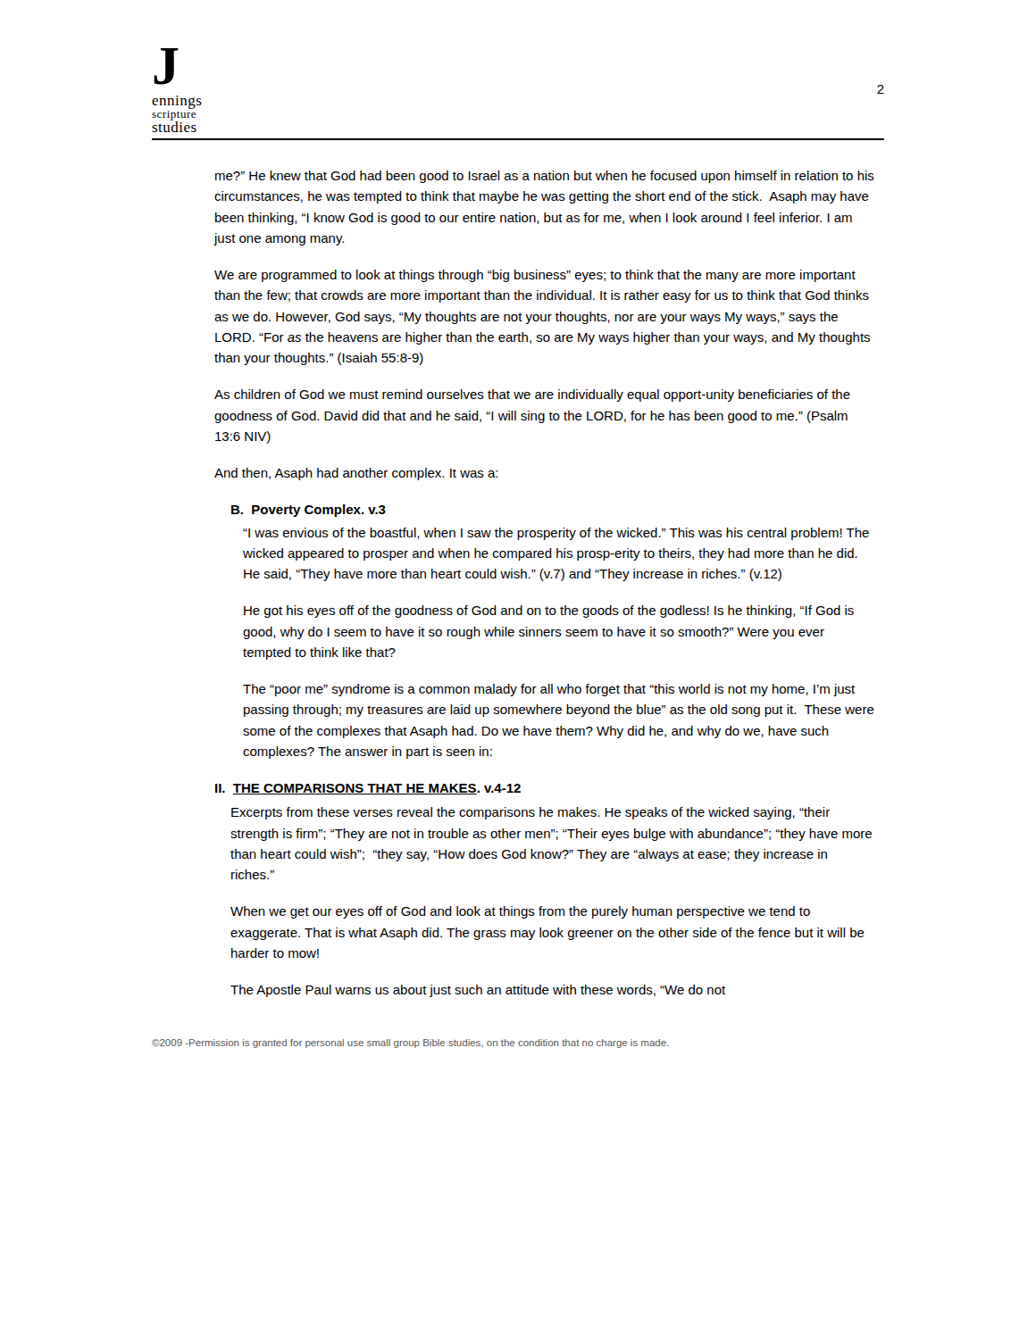J
ennings scripture studies
2
me?” He knew that God had been good to Israel as a nation but when he focused upon himself in relation to his circumstances, he was tempted to think that maybe he was getting the short end of the stick. Asaph may have been thinking, “I know God is good to our entire nation, but as for me, when I look around I feel inferior. I am just one among many.
We are programmed to look at things through “big business” eyes; to think that the many are more important than the few; that crowds are more important than the individual. It is rather easy for us to think that God thinks as we do. However, God says, “My thoughts are not your thoughts, nor are your ways My ways,” says the LORD. “For as the heavens are higher than the earth, so are My ways higher than your ways, and My thoughts than your thoughts.” (Isaiah 55:8-9)
As children of God we must remind ourselves that we are individually equal opport-unity beneficiaries of the goodness of God. David did that and he said, “I will sing to the LORD, for he has been good to me.” (Psalm 13:6 NIV)
And then, Asaph had another complex. It was a:
B. Poverty Complex. v.3
“I was envious of the boastful, when I saw the prosperity of the wicked.” This was his central problem! The wicked appeared to prosper and when he compared his prosp-erity to theirs, they had more than he did. He said, “They have more than heart could wish.” (v.7) and “They increase in riches.” (v.12)
He got his eyes off of the goodness of God and on to the goods of the godless! Is he thinking, “If God is good, why do I seem to have it so rough while sinners seem to have it so smooth?” Were you ever tempted to think like that?
The “poor me” syndrome is a common malady for all who forget that “this world is not my home, I’m just passing through; my treasures are laid up somewhere beyond the blue” as the old song put it. These were some of the complexes that Asaph had. Do we have them? Why did he, and why do we, have such complexes? The answer in part is seen in:
II. THE COMPARISONS THAT HE MAKES. v.4-12
Excerpts from these verses reveal the comparisons he makes. He speaks of the wicked saying, “their strength is firm”; “They are not in trouble as other men”; “Their eyes bulge with abundance”; “they have more than heart could wish”; “they say, “How does God know?” They are “always at ease; they increase in riches.”
When we get our eyes off of God and look at things from the purely human perspective we tend to exaggerate. That is what Asaph did. The grass may look greener on the other side of the fence but it will be harder to mow!
The Apostle Paul warns us about just such an attitude with these words, “We do not
©2009 -Permission is granted for personal use small group Bible studies, on the condition that no charge is made.